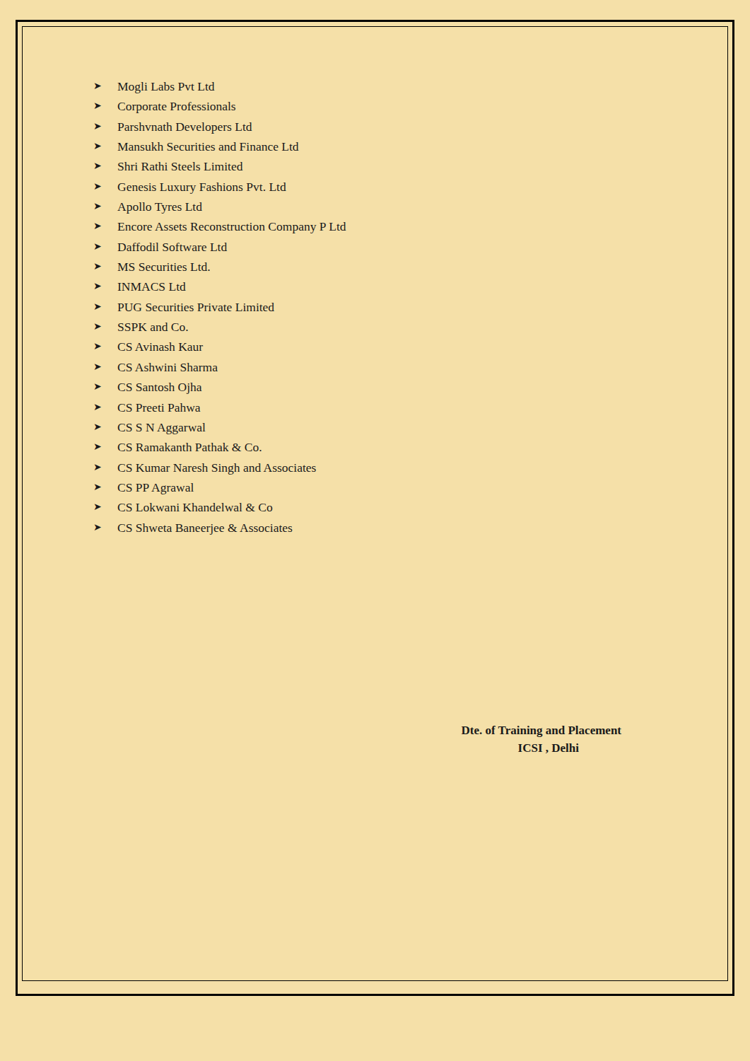Mogli Labs Pvt Ltd
Corporate Professionals
Parshvnath Developers Ltd
Mansukh Securities and Finance Ltd
Shri Rathi Steels Limited
Genesis Luxury Fashions Pvt. Ltd
Apollo Tyres Ltd
Encore Assets Reconstruction Company P Ltd
Daffodil Software Ltd
MS Securities Ltd.
INMACS Ltd
PUG Securities Private Limited
SSPK and Co.
CS Avinash Kaur
CS Ashwini Sharma
CS Santosh Ojha
CS Preeti Pahwa
CS S N Aggarwal
CS Ramakanth Pathak & Co.
CS Kumar Naresh Singh and Associates
CS PP Agrawal
CS Lokwani Khandelwal & Co
CS Shweta Baneerjee & Associates
Dte. of Training and Placement
ICSI , Delhi